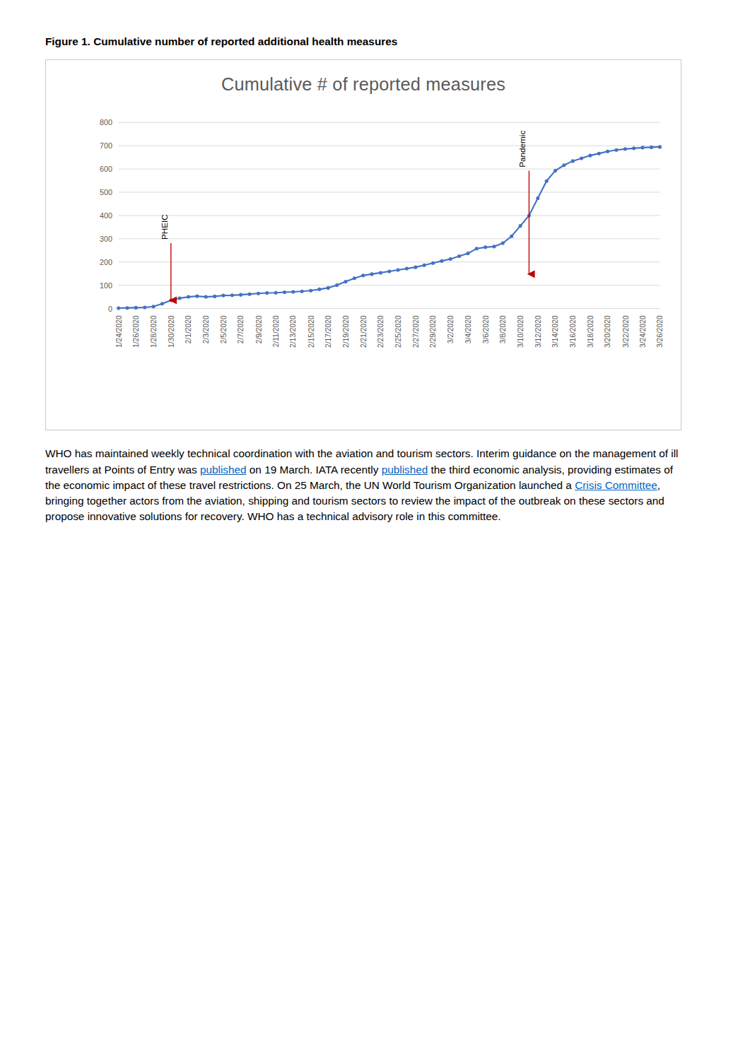Figure 1. Cumulative number of reported additional health measures
Cumulative # of reported measures
800 700 600 500 400 300 200 100 0 PHEIC Pandemic 1/24/2020 1/26/2020 1/28/2020 1/30/2020 2/1/2020 2/3/2020 2/5/2020 2/7/2020 2/9/2020 2/11/2020 2/13/2020 2/15/2020 2/17/2020 2/19/2020 2/21/2020 2/23/2020 2/25/2020 2/27/2020 2/29/2020 3/2/2020 3/4/2020 3/6/2020 3/8/2020 3/10/2020 3/12/2020 3/14/2020 3/16/2020 3/18/2020 3/20/2020 3/22/2020 3/24/2020 3/26/2020
WHO has maintained weekly technical coordination with the aviation and tourism sectors. Interim guidance on the management of ill travellers at Points of Entry was published on 19 March. IATA recently published the third economic analysis, providing estimates of the economic impact of these travel restrictions. On 25 March, the UN World Tourism Organization launched a Crisis Committee, bringing together actors from the aviation, shipping and tourism sectors to review the impact of the outbreak on these sectors and propose innovative solutions for recovery. WHO has a technical advisory role in this committee.